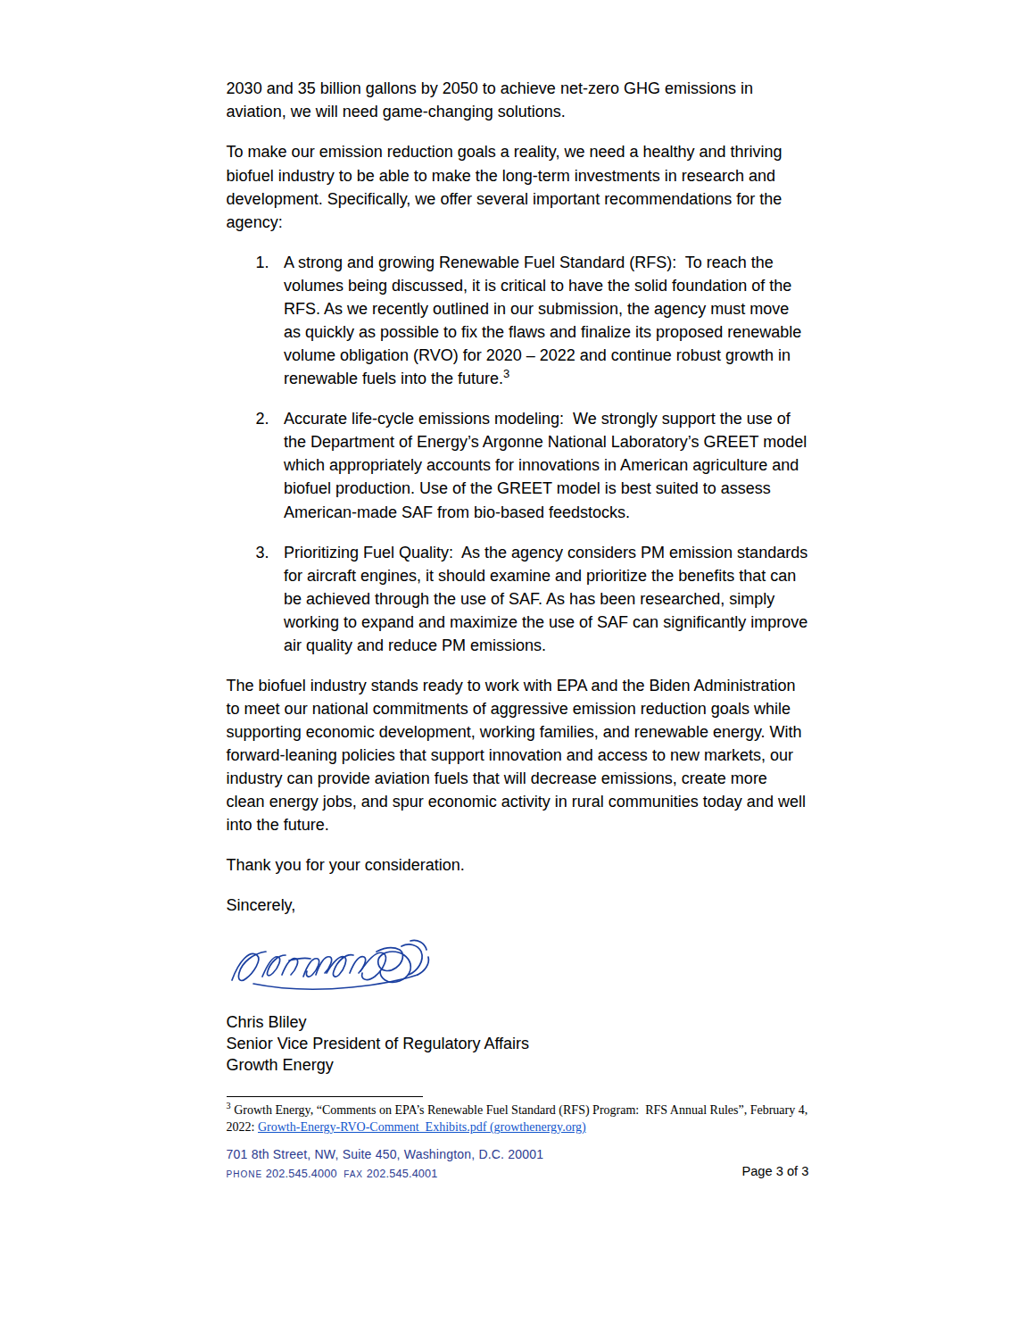2030 and 35 billion gallons by 2050 to achieve net-zero GHG emissions in aviation, we will need game-changing solutions.
To make our emission reduction goals a reality, we need a healthy and thriving biofuel industry to be able to make the long-term investments in research and development. Specifically, we offer several important recommendations for the agency:
A strong and growing Renewable Fuel Standard (RFS): To reach the volumes being discussed, it is critical to have the solid foundation of the RFS. As we recently outlined in our submission, the agency must move as quickly as possible to fix the flaws and finalize its proposed renewable volume obligation (RVO) for 2020 – 2022 and continue robust growth in renewable fuels into the future.3
Accurate life-cycle emissions modeling: We strongly support the use of the Department of Energy’s Argonne National Laboratory’s GREET model which appropriately accounts for innovations in American agriculture and biofuel production. Use of the GREET model is best suited to assess American-made SAF from bio-based feedstocks.
Prioritizing Fuel Quality: As the agency considers PM emission standards for aircraft engines, it should examine and prioritize the benefits that can be achieved through the use of SAF. As has been researched, simply working to expand and maximize the use of SAF can significantly improve air quality and reduce PM emissions.
The biofuel industry stands ready to work with EPA and the Biden Administration to meet our national commitments of aggressive emission reduction goals while supporting economic development, working families, and renewable energy. With forward-leaning policies that support innovation and access to new markets, our industry can provide aviation fuels that will decrease emissions, create more clean energy jobs, and spur economic activity in rural communities today and well into the future.
Thank you for your consideration.
Sincerely,
Chris Bliley
Senior Vice President of Regulatory Affairs
Growth Energy
3 Growth Energy, “Comments on EPA’s Renewable Fuel Standard (RFS) Program: RFS Annual Rules”, February 4, 2022: Growth-Energy-RVO-Comment_Exhibits.pdf (growthenergy.org)
701 8th Street, NW, Suite 450, Washington, D.C. 20001
PHONE 202.545.4000 FAX 202.545.4001
Page 3 of 3